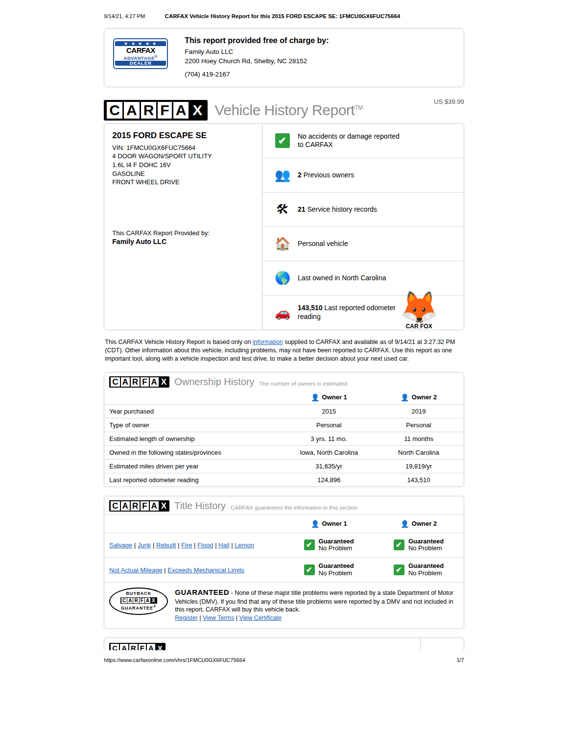9/14/21, 4:27 PM
CARFAX Vehicle History Report for this 2015 FORD ESCAPE SE: 1FMCU0GX6FUC75664
★ ★ ★ ★ ★
CARFAX
ADVANTAGE®
DEALER
This report provided free of charge by:
Family Auto LLC
2200 Hoey Church Rd, Shelby, NC 28152
(704) 419-2167
CARFAX
Vehicle History ReportTM
US $39.99
2015 FORD ESCAPE SE
VIN: 1FMCU0GX6FUC75664
4 DOOR WAGON/SPORT UTILITY
1.6L I4 F DOHC 16V
GASOLINE
FRONT WHEEL DRIVE
This CARFAX Report Provided by:
Family Auto LLC
✔
No accidents or damage reported
to CARFAX
👥
2 Previous owners
🛠
21 Service history records
🏠
Personal vehicle
🌎
Last owned in North Carolina
🚗
143,510 Last reported odometer
reading
🦊
CAR FOX
This CARFAX Vehicle History Report is based only on information supplied to CARFAX and available as of 9/14/21 at 3:27:32 PM (CDT). Other information about this vehicle, including problems, may not have been reported to CARFAX. Use this report as one important tool, along with a vehicle inspection and test drive, to make a better decision about your next used car.
CARFAX
Ownership History
The number of owners is estimated
| | 👤 Owner 1 | 👤 Owner 2 |
| --- | --- | --- |
| Year purchased | 2015 | 2019 |
| Type of owner | Personal | Personal |
| Estimated length of ownership | 3 yrs. 11 mo. | 11 months |
| Owned in the following states/provinces | Iowa, North Carolina | North Carolina |
| Estimated miles driven per year | 31,635/yr | 19,819/yr |
| Last reported odometer reading | 124,896 | 143,510 |
CARFAX
Title History
CARFAX guarantees the information in this section
| | 👤 Owner 1 | 👤 Owner 2 |
| --- | --- | --- |
| Salvage / Junk / Rebuilt / Fire / Flood / Hail / Lemon | ✔ Guaranteed No Problem | ✔ Guaranteed No Problem |
| Not Actual Mileage / Exceeds Mechanical Limits | ✔ Guaranteed No Problem | ✔ Guaranteed No Problem |
BUYBACK
CARFAX
GUARANTEE®
GUARANTEED - None of these major title problems were reported by a state Department of Motor Vehicles (DMV). If you find that any of these title problems were reported by a DMV and not included in this report, CARFAX will buy this vehicle back.
Register | View Terms | View Certificate
CARFAX
https://www.carfaxonline.com/vhrs/1FMCU0GX6FUC75664 1/7